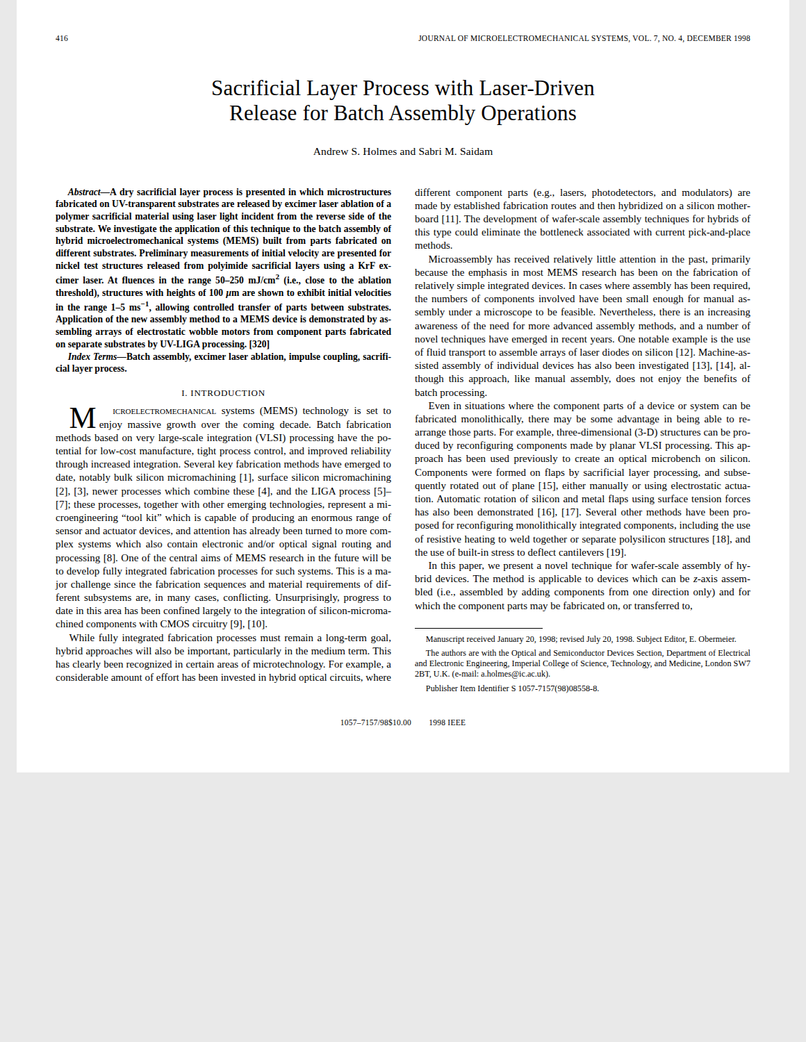416 Journal of Microelectromechanical Systems, Vol. 7, No. 4, December 1998
Sacrificial Layer Process with Laser-Driven
Release for Batch Assembly Operations
Andrew S. Holmes and Sabri M. Saidam
Abstract—A dry sacrificial layer process is presented in which microstructures fabricated on UV-transparent substrates are released by excimer laser ablation of a polymer sacrificial material using laser light incident from the reverse side of the substrate. We investigate the application of this technique to the batch assembly of hybrid microelectromechanical systems (MEMS) built from parts fabricated on different substrates. Preliminary measurements of initial velocity are presented for nickel test structures released from polyimide sacrificial layers using a KrF excimer laser. At fluences in the range 50–250 mJ/cm2 (i.e., close to the ablation threshold), structures with heights of 100 µm are shown to exhibit initial velocities in the range 1–5 ms−1, allowing controlled transfer of parts between substrates. Application of the new assembly method to a MEMS device is demonstrated by assembling arrays of electrostatic wobble motors from component parts fabricated on separate substrates by UV-LIGA processing. [320]
Index Terms—Batch assembly, excimer laser ablation, impulse coupling, sacrificial layer process.
I. Introduction
Microelectromechanical systems (MEMS) technology is set to enjoy massive growth over the coming decade. Batch fabrication methods based on very large-scale integration (VLSI) processing have the potential for low-cost manufacture, tight process control, and improved reliability through increased integration. Several key fabrication methods have emerged to date, notably bulk silicon micromachining [1], surface silicon micromachining [2], [3], newer processes which combine these [4], and the LIGA process [5]–[7]; these processes, together with other emerging technologies, represent a microengineering “tool kit” which is capable of producing an enormous range of sensor and actuator devices, and attention has already been turned to more complex systems which also contain electronic and/or optical signal routing and processing [8]. One of the central aims of MEMS research in the future will be to develop fully integrated fabrication processes for such systems. This is a major challenge since the fabrication sequences and material requirements of different subsystems are, in many cases, conflicting. Unsurprisingly, progress to date in this area has been confined largely to the integration of silicon-micromachined components with CMOS circuitry [9], [10].
While fully integrated fabrication processes must remain a long-term goal, hybrid approaches will also be important, particularly in the medium term. This has clearly been recognized in certain areas of microtechnology. For example, a considerable amount of effort has been invested in hybrid optical circuits, where different component parts (e.g., lasers, photodetectors, and modulators) are made by established fabrication routes and then hybridized on a silicon motherboard [11]. The development of wafer-scale assembly techniques for hybrids of this type could eliminate the bottleneck associated with current pick-and-place methods.
Microassembly has received relatively little attention in the past, primarily because the emphasis in most MEMS research has been on the fabrication of relatively simple integrated devices. In cases where assembly has been required, the numbers of components involved have been small enough for manual assembly under a microscope to be feasible. Nevertheless, there is an increasing awareness of the need for more advanced assembly methods, and a number of novel techniques have emerged in recent years. One notable example is the use of fluid transport to assemble arrays of laser diodes on silicon [12]. Machine-assisted assembly of individual devices has also been investigated [13], [14], although this approach, like manual assembly, does not enjoy the benefits of batch processing.
Even in situations where the component parts of a device or system can be fabricated monolithically, there may be some advantage in being able to rearrange those parts. For example, three-dimensional (3-D) structures can be produced by reconfiguring components made by planar VLSI processing. This approach has been used previously to create an optical microbench on silicon. Components were formed on flaps by sacrificial layer processing, and subsequently rotated out of plane [15], either manually or using electrostatic actuation. Automatic rotation of silicon and metal flaps using surface tension forces has also been demonstrated [16], [17]. Several other methods have been proposed for reconfiguring monolithically integrated components, including the use of resistive heating to weld together or separate polysilicon structures [18], and the use of built-in stress to deflect cantilevers [19].
In this paper, we present a novel technique for wafer-scale assembly of hybrid devices. The method is applicable to devices which can be z-axis assembled (i.e., assembled by adding components from one direction only) and for which the component parts may be fabricated on, or transferred to,
Manuscript received January 20, 1998; revised July 20, 1998. Subject Editor, E. Obermeier.
The authors are with the Optical and Semiconductor Devices Section, Department of Electrical and Electronic Engineering, Imperial College of Science, Technology, and Medicine, London SW7 2BT, U.K. (e-mail: a.holmes@ic.ac.uk).
Publisher Item Identifier S 1057-7157(98)08558-8.
1057–7157/98$10.00 1998 IEEE